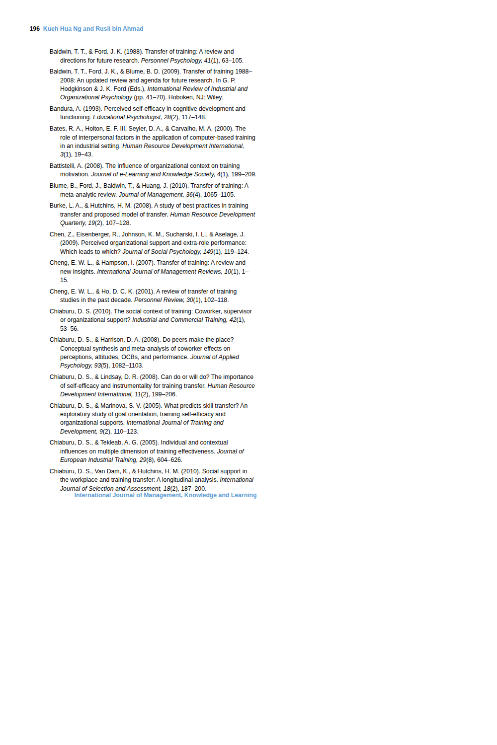196 Kueh Hua Ng and Rusli bin Ahmad
Baldwin, T. T., & Ford, J. K. (1988). Transfer of training: A review and directions for future research. Personnel Psychology, 41(1), 63–105.
Baldwin, T. T., Ford, J. K., & Blume, B. D. (2009). Transfer of training 1988–2008: An updated review and agenda for future research. In G. P. Hodgkinson & J. K. Ford (Eds.), International Review of Industrial and Organizational Psychology (pp. 41–70). Hoboken, NJ: Wiley.
Bandura, A. (1993). Perceived self-efficacy in cognitive development and functioning. Educational Psychologist, 28(2), 117–148.
Bates, R. A., Holton, E. F. III, Seyler, D. A., & Carvalho, M. A. (2000). The role of interpersonal factors in the application of computer-based training in an industrial setting. Human Resource Development International, 3(1), 19–43.
Battistelli, A. (2008). The influence of organizational context on training motivation. Journal of e-Learning and Knowledge Society, 4(1), 199–209.
Blume, B., Ford, J., Baldwin, T., & Huang, J. (2010). Transfer of training: A meta-analytic review. Journal of Management, 36(4), 1065–1105.
Burke, L. A., & Hutchins, H. M. (2008). A study of best practices in training transfer and proposed model of transfer. Human Resource Development Quarterly, 19(2), 107–128.
Chen, Z., Eisenberger, R., Johnson, K. M., Sucharski, I. L., & Aselage, J. (2009). Perceived organizational support and extra-role performance: Which leads to which? Journal of Social Psychology, 149(1), 119–124.
Cheng, E. W. L., & Hampson, I. (2007). Transfer of training: A review and new insights. International Journal of Management Reviews, 10(1), 1–15.
Cheng, E. W. L., & Ho, D. C. K. (2001). A review of transfer of training studies in the past decade. Personnel Review, 30(1), 102–118.
Chiaburu, D. S. (2010). The social context of training: Coworker, supervisor or organizational support? Industrial and Commercial Training, 42(1), 53–56.
Chiaburu, D. S., & Harrison, D. A. (2008). Do peers make the place? Conceptual synthesis and meta-analysis of coworker effects on perceptions, attitudes, OCBs, and performance. Journal of Applied Psychology, 93(5), 1082–1103.
Chiaburu, D. S., & Lindsay, D. R. (2008). Can do or will do? The importance of self-efficacy and instrumentality for training transfer. Human Resource Development International, 11(2), 199–206.
Chiaburu, D. S., & Marinova, S. V. (2005). What predicts skill transfer? An exploratory study of goal orientation, training self-efficacy and organizational supports. International Journal of Training and Development, 9(2), 110–123.
Chiaburu, D. S., & Tekleab, A. G. (2005). Individual and contextual influences on multiple dimension of training effectiveness. Journal of European Industrial Training, 29(8), 604–626.
Chiaburu, D. S., Van Dam, K., & Hutchins, H. M. (2010). Social support in the workplace and training transfer: A longitudinal analysis. International Journal of Selection and Assessment, 18(2), 187–200.
International Journal of Management, Knowledge and Learning